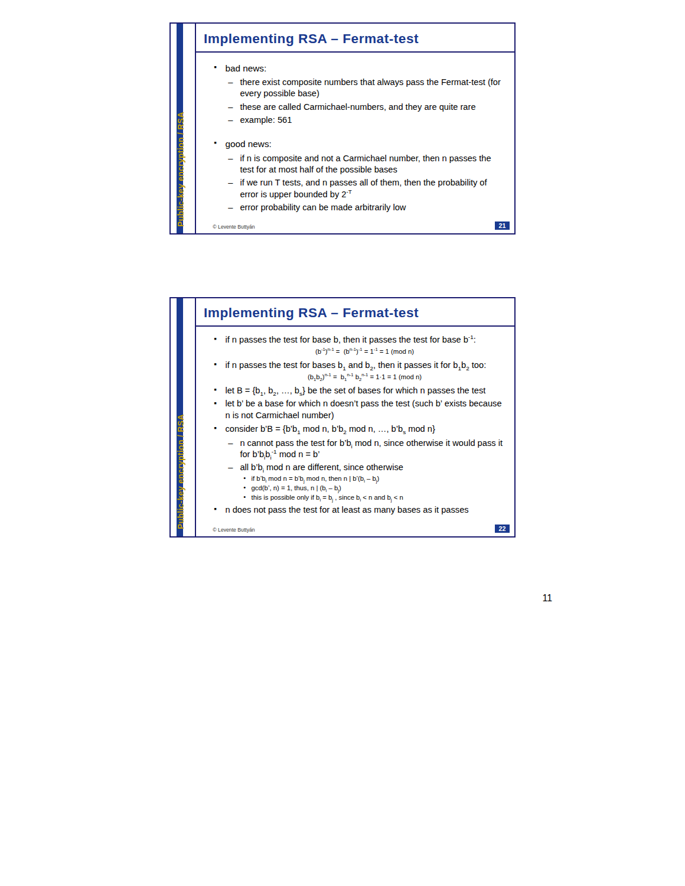Public-key encryption / RSA
Implementing RSA – Fermat-test
bad news:
there exist composite numbers that always pass the Fermat-test (for every possible base)
these are called Carmichael-numbers, and they are quite rare
example: 561
good news:
if n is composite and not a Carmichael number, then n passes the test for at most half of the possible bases
if we run T tests, and n passes all of them, then the probability of error is upper bounded by 2-T
error probability can be made arbitrarily low
© Levente Buttyán 21
Public-key encryption / RSA
Implementing RSA – Fermat-test
if n passes the test for base b, then it passes the test for base b-1:
(b-1)n-1 = (bn-1)-1 = 1-1 = 1 (mod n)
if n passes the test for bases b1 and b2, then it passes it for b1b2 too:
(b1b2)n-1 = b1n-1 b2n-1 = 1·1 = 1 (mod n)
let B = {b1, b2, …, bs} be the set of bases for which n passes the test
let b’ be a base for which n doesn’t pass the test (such b’ exists because n is not Carmichael number)
consider b’B = {b’b1 mod n, b’b2 mod n, …, b’bs mod n}
n cannot pass the test for b’bi mod n, since otherwise it would pass it for b’bibi-1 mod n = b’
all b’bi mod n are different, since otherwise
if b’bi mod n = b’bj mod n, then n | b’(bi – bj)
gcd(b’, n) = 1, thus, n | (bi – bj)
this is possible only if bi = bj , since bi < n and bj < n
n does not pass the test for at least as many bases as it passes
© Levente Buttyán 22
11